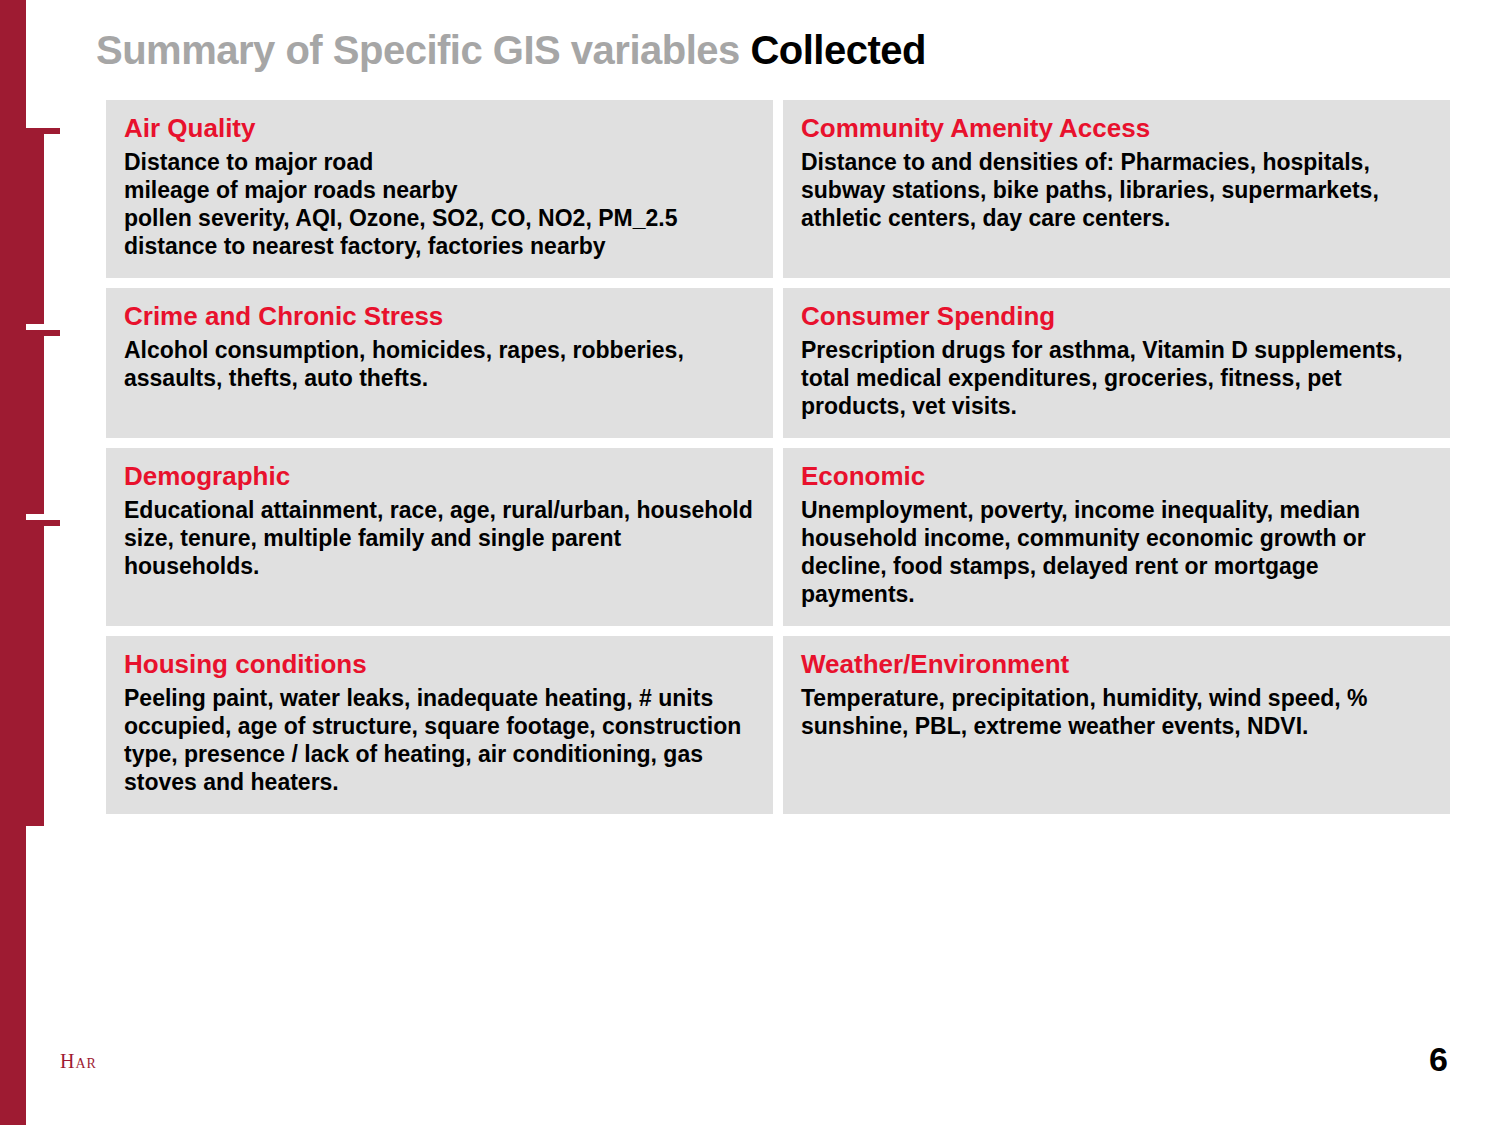Summary of Specific GIS variables Collected
| Air Quality Distance to major road mileage of major roads nearby pollen severity, AQI, Ozone, SO2, CO, NO2, PM_2.5 distance to nearest factory, factories nearby | Community Amenity Access Distance to and densities of: Pharmacies, hospitals, subway stations, bike paths, libraries, supermarkets, athletic centers, day care centers. |
| Crime and Chronic Stress Alcohol consumption, homicides, rapes, robberies, assaults, thefts, auto thefts. | Consumer Spending Prescription drugs for asthma, Vitamin D supplements, total medical expenditures, groceries, fitness, pet products, vet visits. |
| Demographic Educational attainment, race, age, rural/urban, household size, tenure, multiple family and single parent households. | Economic Unemployment, poverty, income inequality, median household income, community economic growth or decline, food stamps, delayed rent or mortgage payments. |
| Housing conditions Peeling paint, water leaks, inadequate heating, # units occupied, age of structure, square footage, construction type, presence / lack of heating, air conditioning, gas stoves and heaters. | Weather/Environment Temperature, precipitation, humidity, wind speed, % sunshine, PBL, extreme weather events, NDVI. |
Har
6